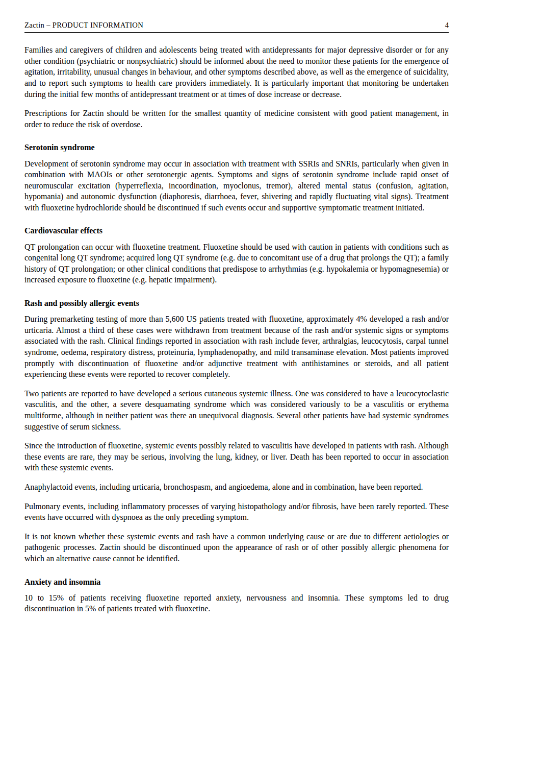Zactin – PRODUCT INFORMATION 4
Families and caregivers of children and adolescents being treated with antidepressants for major depressive disorder or for any other condition (psychiatric or nonpsychiatric) should be informed about the need to monitor these patients for the emergence of agitation, irritability, unusual changes in behaviour, and other symptoms described above, as well as the emergence of suicidality, and to report such symptoms to health care providers immediately. It is particularly important that monitoring be undertaken during the initial few months of antidepressant treatment or at times of dose increase or decrease.
Prescriptions for Zactin should be written for the smallest quantity of medicine consistent with good patient management, in order to reduce the risk of overdose.
Serotonin syndrome
Development of serotonin syndrome may occur in association with treatment with SSRIs and SNRIs, particularly when given in combination with MAOIs or other serotonergic agents. Symptoms and signs of serotonin syndrome include rapid onset of neuromuscular excitation (hyperreflexia, incoordination, myoclonus, tremor), altered mental status (confusion, agitation, hypomania) and autonomic dysfunction (diaphoresis, diarrhoea, fever, shivering and rapidly fluctuating vital signs). Treatment with fluoxetine hydrochloride should be discontinued if such events occur and supportive symptomatic treatment initiated.
Cardiovascular effects
QT prolongation can occur with fluoxetine treatment. Fluoxetine should be used with caution in patients with conditions such as congenital long QT syndrome; acquired long QT syndrome (e.g. due to concomitant use of a drug that prolongs the QT); a family history of QT prolongation; or other clinical conditions that predispose to arrhythmias (e.g. hypokalemia or hypomagnesemia) or increased exposure to fluoxetine (e.g. hepatic impairment).
Rash and possibly allergic events
During premarketing testing of more than 5,600 US patients treated with fluoxetine, approximately 4% developed a rash and/or urticaria. Almost a third of these cases were withdrawn from treatment because of the rash and/or systemic signs or symptoms associated with the rash. Clinical findings reported in association with rash include fever, arthralgias, leucocytosis, carpal tunnel syndrome, oedema, respiratory distress, proteinuria, lymphadenopathy, and mild transaminase elevation. Most patients improved promptly with discontinuation of fluoxetine and/or adjunctive treatment with antihistamines or steroids, and all patient experiencing these events were reported to recover completely.
Two patients are reported to have developed a serious cutaneous systemic illness. One was considered to have a leucocytoclastic vasculitis, and the other, a severe desquamating syndrome which was considered variously to be a vasculitis or erythema multiforme, although in neither patient was there an unequivocal diagnosis. Several other patients have had systemic syndromes suggestive of serum sickness.
Since the introduction of fluoxetine, systemic events possibly related to vasculitis have developed in patients with rash. Although these events are rare, they may be serious, involving the lung, kidney, or liver. Death has been reported to occur in association with these systemic events.
Anaphylactoid events, including urticaria, bronchospasm, and angioedema, alone and in combination, have been reported.
Pulmonary events, including inflammatory processes of varying histopathology and/or fibrosis, have been rarely reported. These events have occurred with dyspnoea as the only preceding symptom.
It is not known whether these systemic events and rash have a common underlying cause or are due to different aetiologies or pathogenic processes. Zactin should be discontinued upon the appearance of rash or of other possibly allergic phenomena for which an alternative cause cannot be identified.
Anxiety and insomnia
10 to 15% of patients receiving fluoxetine reported anxiety, nervousness and insomnia. These symptoms led to drug discontinuation in 5% of patients treated with fluoxetine.